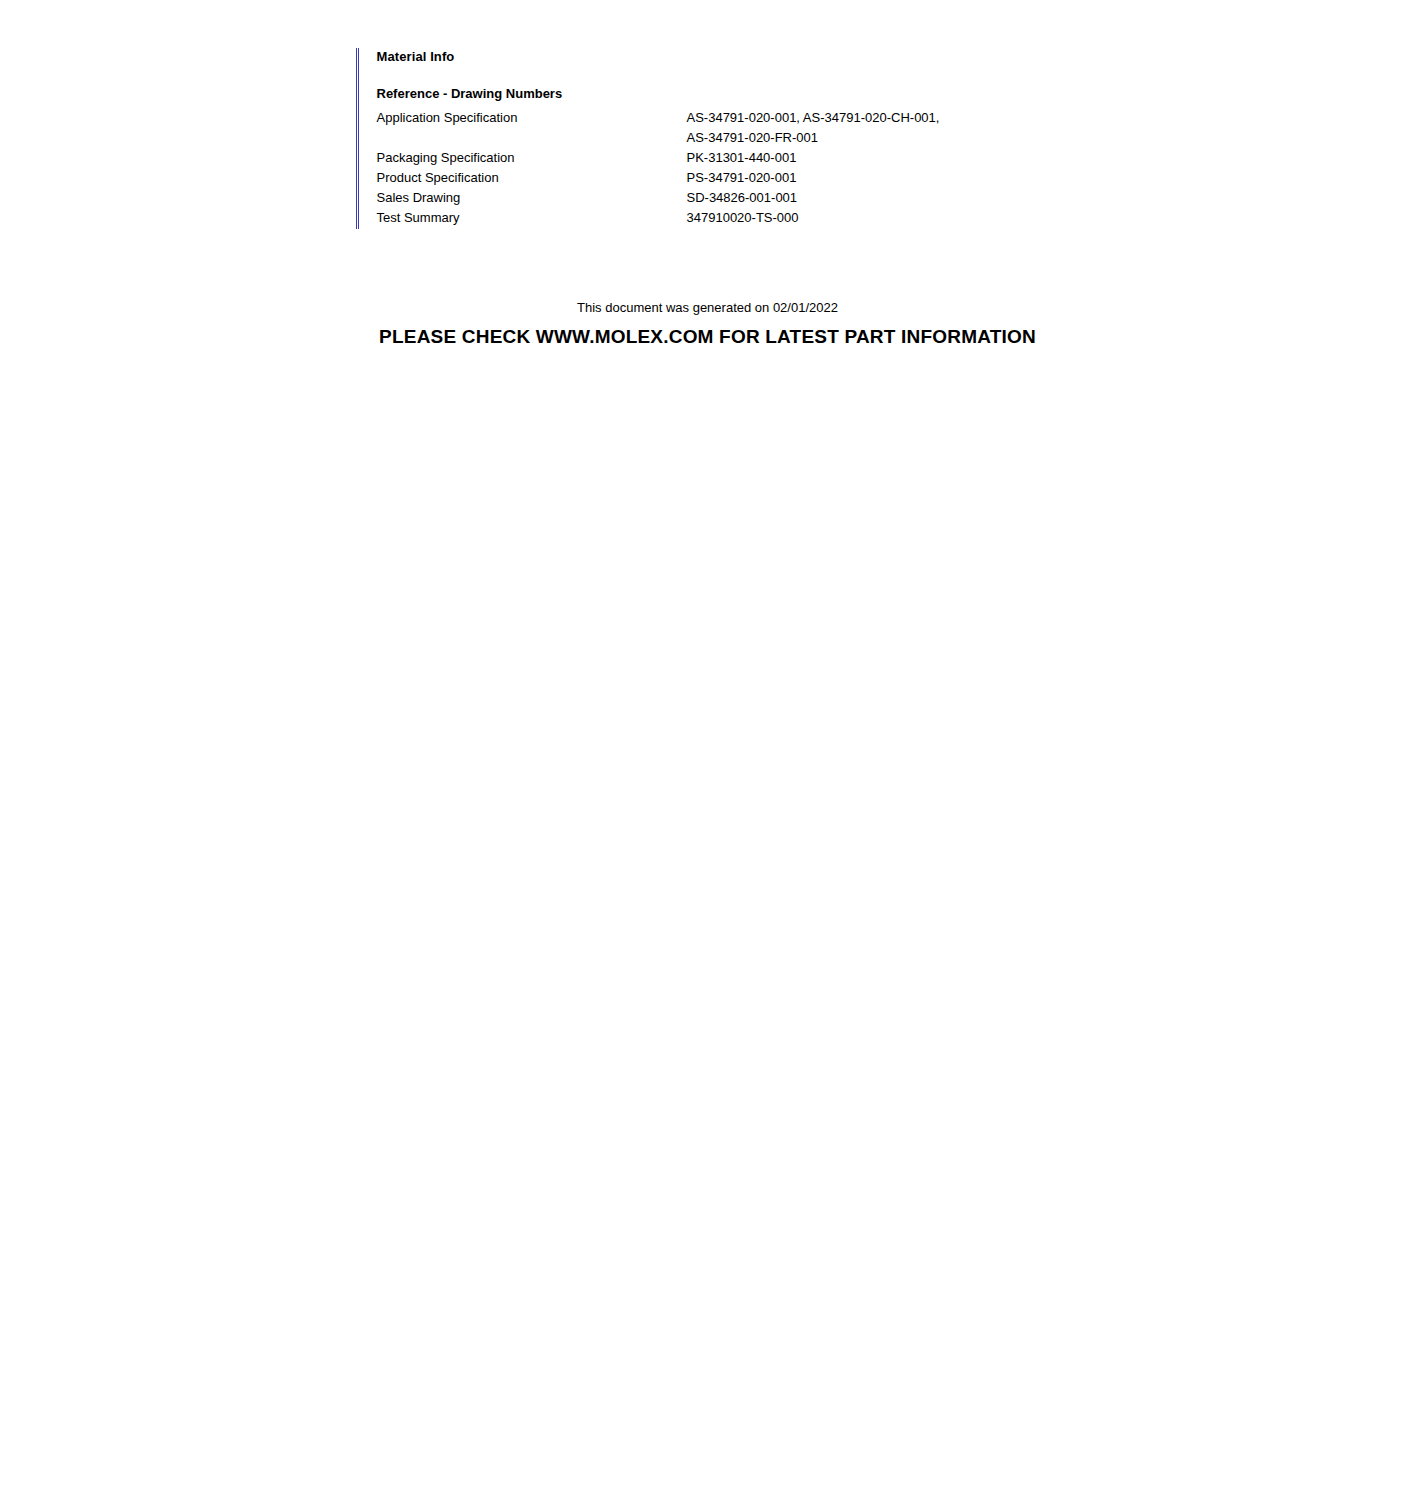Material Info
Reference - Drawing Numbers
| Application Specification | AS-34791-020-001, AS-34791-020-CH-001, AS-34791-020-FR-001 |
| Packaging Specification | PK-31301-440-001 |
| Product Specification | PS-34791-020-001 |
| Sales Drawing | SD-34826-001-001 |
| Test Summary | 347910020-TS-000 |
This document was generated on 02/01/2022
PLEASE CHECK WWW.MOLEX.COM FOR LATEST PART INFORMATION